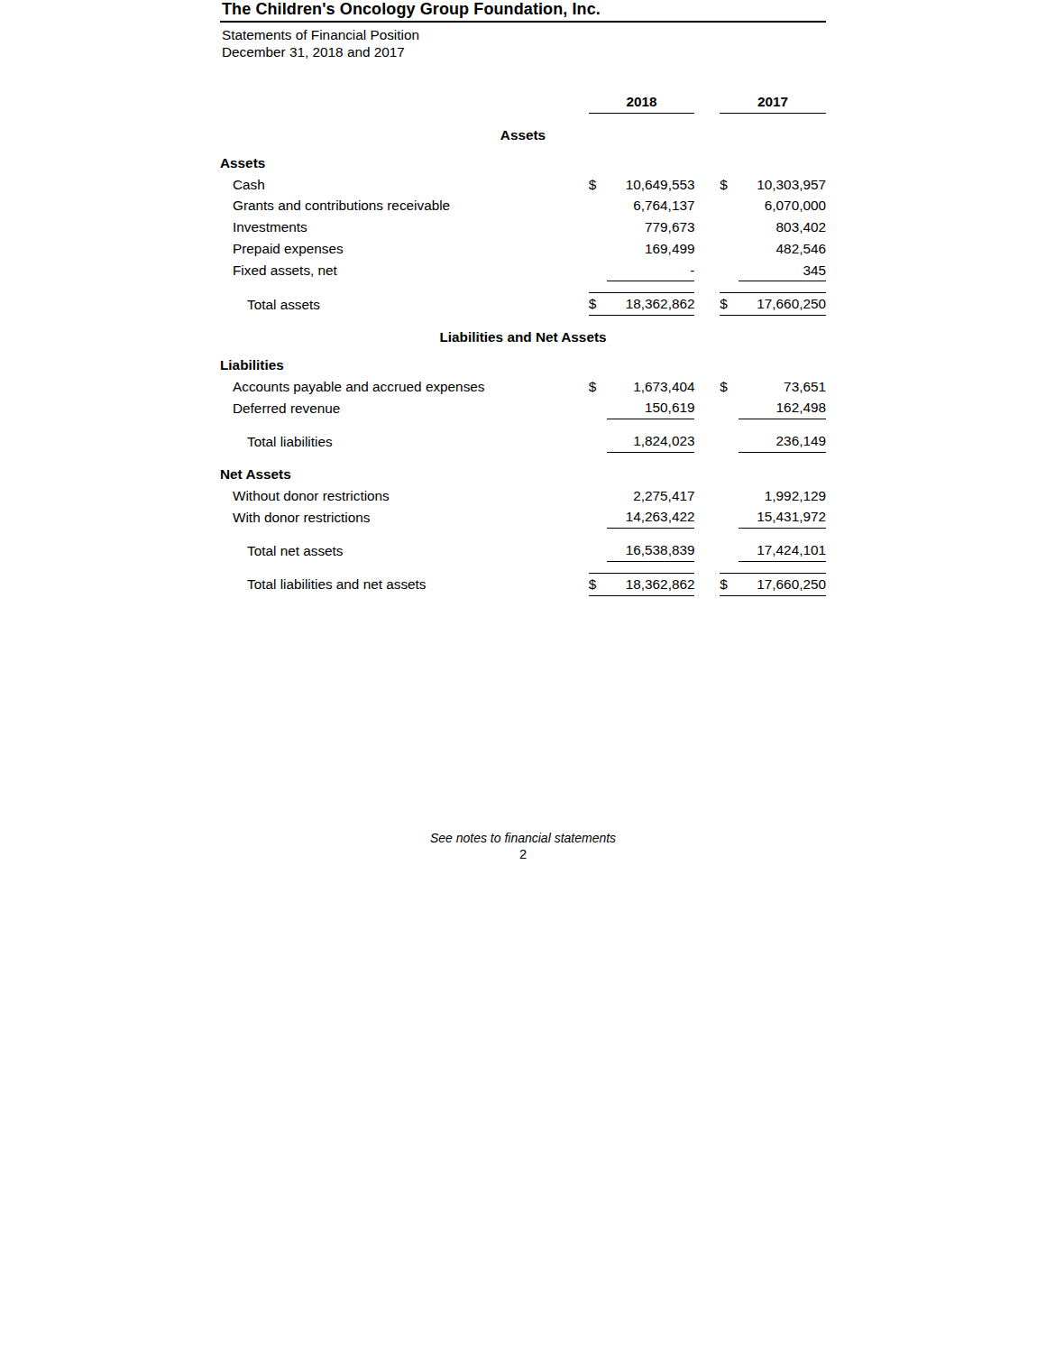The Children's Oncology Group Foundation, Inc.
Statements of Financial Position
December 31, 2018 and 2017
| | | 2018 | | 2017 |
| Assets |
| Assets | | | | | | |
| Cash | | $ | 10,649,553 | | $ | 10,303,957 |
| Grants and contributions receivable | | | 6,764,137 | | | 6,070,000 |
| Investments | | | 779,673 | | | 803,402 |
| Prepaid expenses | | | 169,499 | | | 482,546 |
| Fixed assets, net | | | - | | | 345 |
| Total assets | | $ | 18,362,862 | | $ | 17,660,250 |
| Liabilities and Net Assets |
| Liabilities | | | | | | |
| Accounts payable and accrued expenses | | $ | 1,673,404 | | $ | 73,651 |
| Deferred revenue | | | 150,619 | | | 162,498 |
| Total liabilities | | | 1,824,023 | | | 236,149 |
| Net Assets | | | | | | |
| Without donor restrictions | | | 2,275,417 | | | 1,992,129 |
| With donor restrictions | | | 14,263,422 | | | 15,431,972 |
| Total net assets | | | 16,538,839 | | | 17,424,101 |
| Total liabilities and net assets | | $ | 18,362,862 | | $ | 17,660,250 |
See notes to financial statements
2